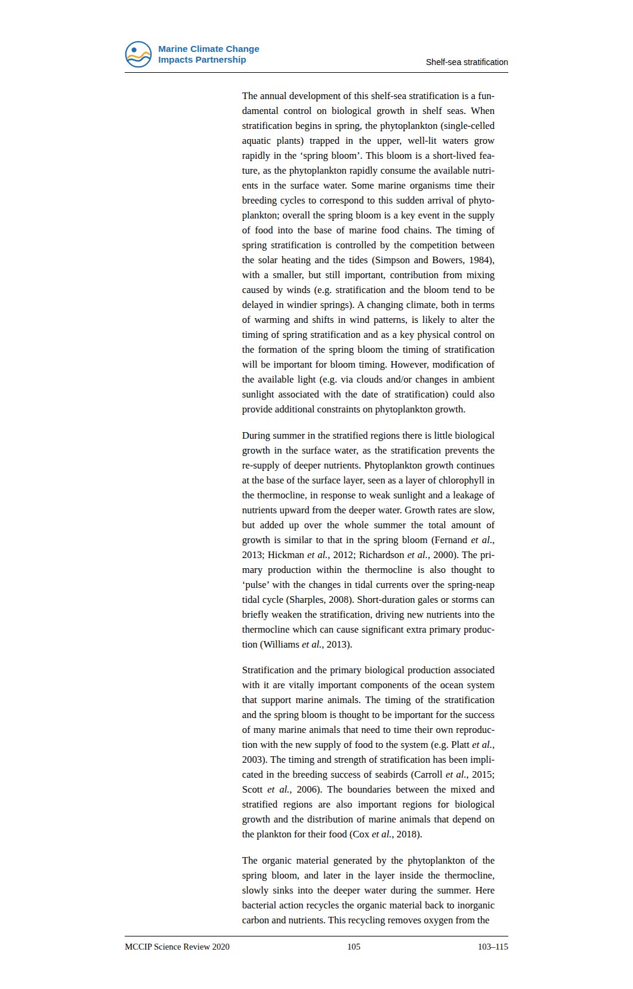Marine Climate Change
Impacts Partnership
Shelf-sea stratification
The annual development of this shelf-sea stratification is a fundamental control on biological growth in shelf seas. When stratification begins in spring, the phytoplankton (single-celled aquatic plants) trapped in the upper, well-lit waters grow rapidly in the ‘spring bloom’. This bloom is a short-lived feature, as the phytoplankton rapidly consume the available nutrients in the surface water. Some marine organisms time their breeding cycles to correspond to this sudden arrival of phytoplankton; overall the spring bloom is a key event in the supply of food into the base of marine food chains. The timing of spring stratification is controlled by the competition between the solar heating and the tides (Simpson and Bowers, 1984), with a smaller, but still important, contribution from mixing caused by winds (e.g. stratification and the bloom tend to be delayed in windier springs). A changing climate, both in terms of warming and shifts in wind patterns, is likely to alter the timing of spring stratification and as a key physical control on the formation of the spring bloom the timing of stratification will be important for bloom timing. However, modification of the available light (e.g. via clouds and/or changes in ambient sunlight associated with the date of stratification) could also provide additional constraints on phytoplankton growth.
During summer in the stratified regions there is little biological growth in the surface water, as the stratification prevents the re-supply of deeper nutrients. Phytoplankton growth continues at the base of the surface layer, seen as a layer of chlorophyll in the thermocline, in response to weak sunlight and a leakage of nutrients upward from the deeper water. Growth rates are slow, but added up over the whole summer the total amount of growth is similar to that in the spring bloom (Fernand et al., 2013; Hickman et al., 2012; Richardson et al., 2000). The primary production within the thermocline is also thought to ‘pulse’ with the changes in tidal currents over the spring-neap tidal cycle (Sharples, 2008). Short-duration gales or storms can briefly weaken the stratification, driving new nutrients into the thermocline which can cause significant extra primary production (Williams et al., 2013).
Stratification and the primary biological production associated with it are vitally important components of the ocean system that support marine animals. The timing of the stratification and the spring bloom is thought to be important for the success of many marine animals that need to time their own reproduction with the new supply of food to the system (e.g. Platt et al., 2003). The timing and strength of stratification has been implicated in the breeding success of seabirds (Carroll et al., 2015; Scott et al., 2006). The boundaries between the mixed and stratified regions are also important regions for biological growth and the distribution of marine animals that depend on the plankton for their food (Cox et al., 2018).
The organic material generated by the phytoplankton of the spring bloom, and later in the layer inside the thermocline, slowly sinks into the deeper water during the summer. Here bacterial action recycles the organic material back to inorganic carbon and nutrients. This recycling removes oxygen from the
MCCIP Science Review 2020
105
103–115